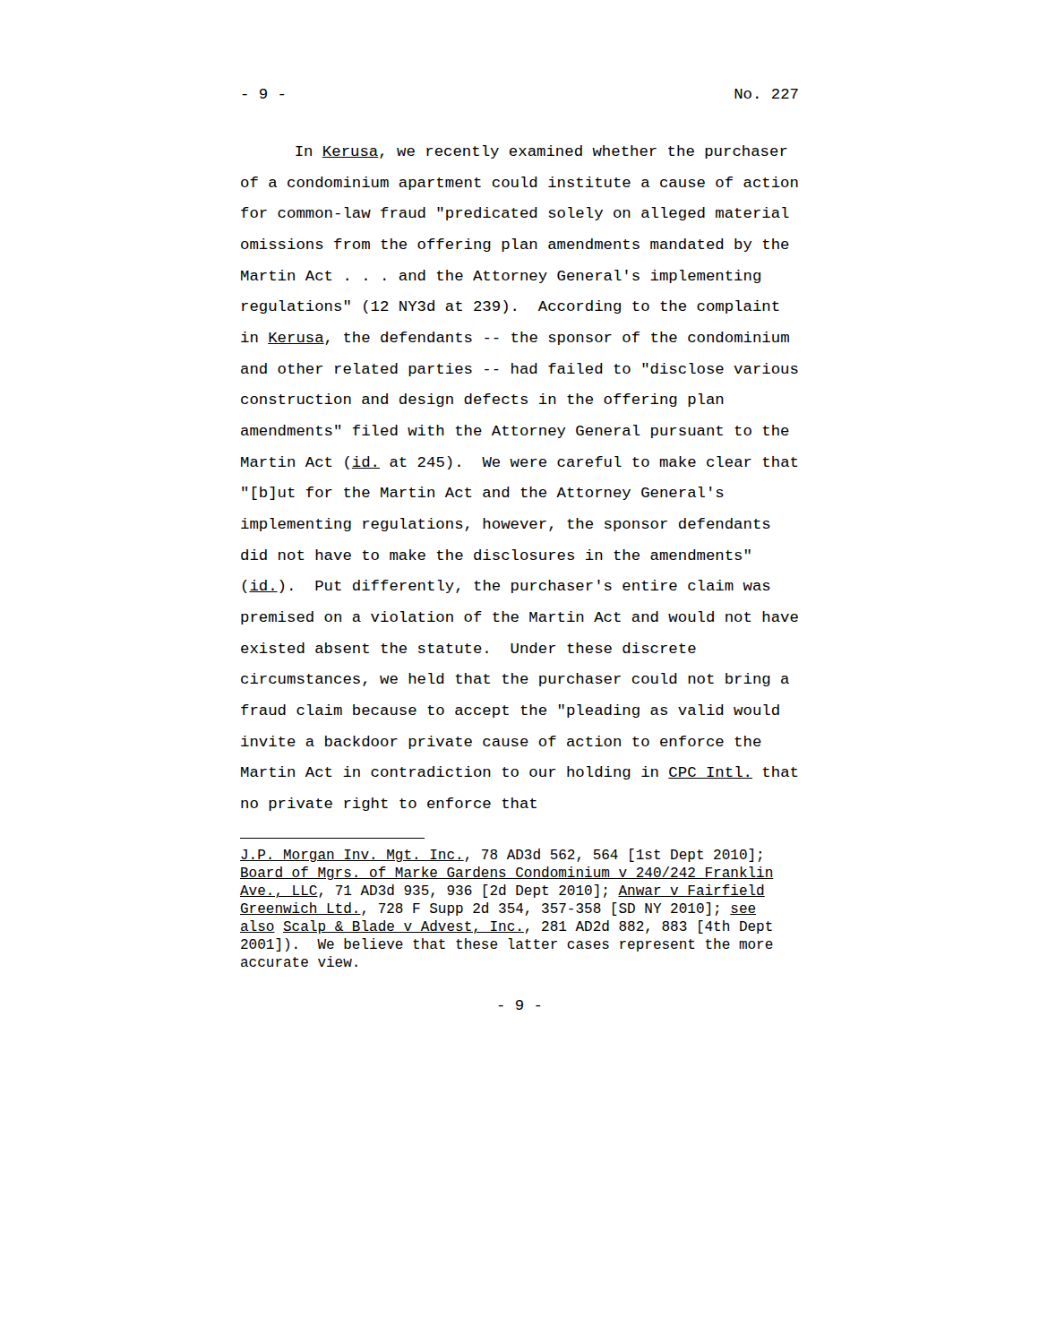- 9 - No. 227
In Kerusa, we recently examined whether the purchaser of a condominium apartment could institute a cause of action for common-law fraud "predicated solely on alleged material omissions from the offering plan amendments mandated by the Martin Act . . . and the Attorney General's implementing regulations" (12 NY3d at 239). According to the complaint in Kerusa, the defendants -- the sponsor of the condominium and other related parties -- had failed to "disclose various construction and design defects in the offering plan amendments" filed with the Attorney General pursuant to the Martin Act (id. at 245). We were careful to make clear that "[b]ut for the Martin Act and the Attorney General's implementing regulations, however, the sponsor defendants did not have to make the disclosures in the amendments" (id.). Put differently, the purchaser's entire claim was premised on a violation of the Martin Act and would not have existed absent the statute. Under these discrete circumstances, we held that the purchaser could not bring a fraud claim because to accept the "pleading as valid would invite a backdoor private cause of action to enforce the Martin Act in contradiction to our holding in CPC Intl. that no private right to enforce that
J.P. Morgan Inv. Mgt. Inc., 78 AD3d 562, 564 [1st Dept 2010]; Board of Mgrs. of Marke Gardens Condominium v 240/242 Franklin Ave., LLC, 71 AD3d 935, 936 [2d Dept 2010]; Anwar v Fairfield Greenwich Ltd., 728 F Supp 2d 354, 357-358 [SD NY 2010]; see also Scalp & Blade v Advest, Inc., 281 AD2d 882, 883 [4th Dept 2001]). We believe that these latter cases represent the more accurate view.
- 9 -